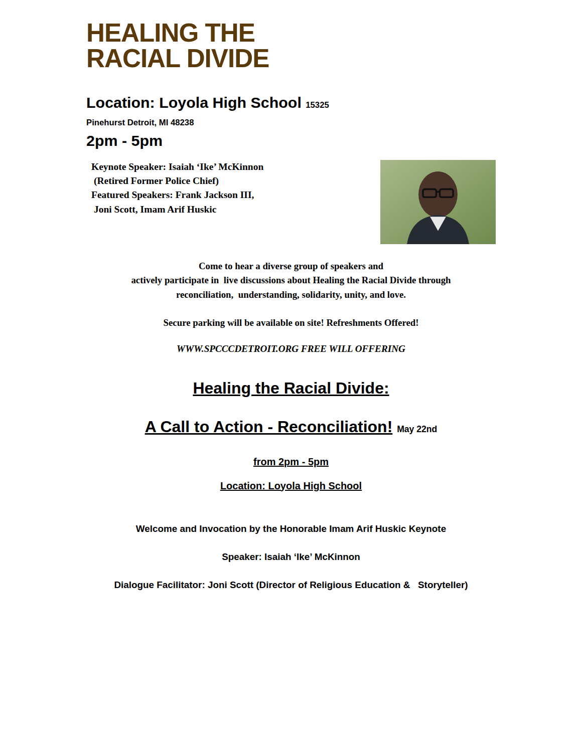HEALING THE
RACIAL DIVIDE
Location: Loyola High School 15325
Pinehurst Detroit, MI 48238
2pm - 5pm
Keynote Speaker: Isaiah ‘Ike’ McKinnon
(Retired Former Police Chief)
Featured Speakers: Frank Jackson III,
Joni Scott, Imam Arif Huskic
Come to hear a diverse group of speakers and
actively participate in live discussions about Healing the Racial Divide through
reconciliation, understanding, solidarity, unity, and love.
Secure parking will be available on site! Refreshments Offered!
WWW.SPCCCDETROIT.ORG FREE WILL OFFERING
Healing the Racial Divide:
A Call to Action - Reconciliation! May 22nd
from 2pm - 5pm
Location: Loyola High School
Welcome and Invocation by the Honorable Imam Arif Huskic Keynote
Speaker: Isaiah ‘Ike’ McKinnon
Dialogue Facilitator: Joni Scott (Director of Religious Education & Storyteller)